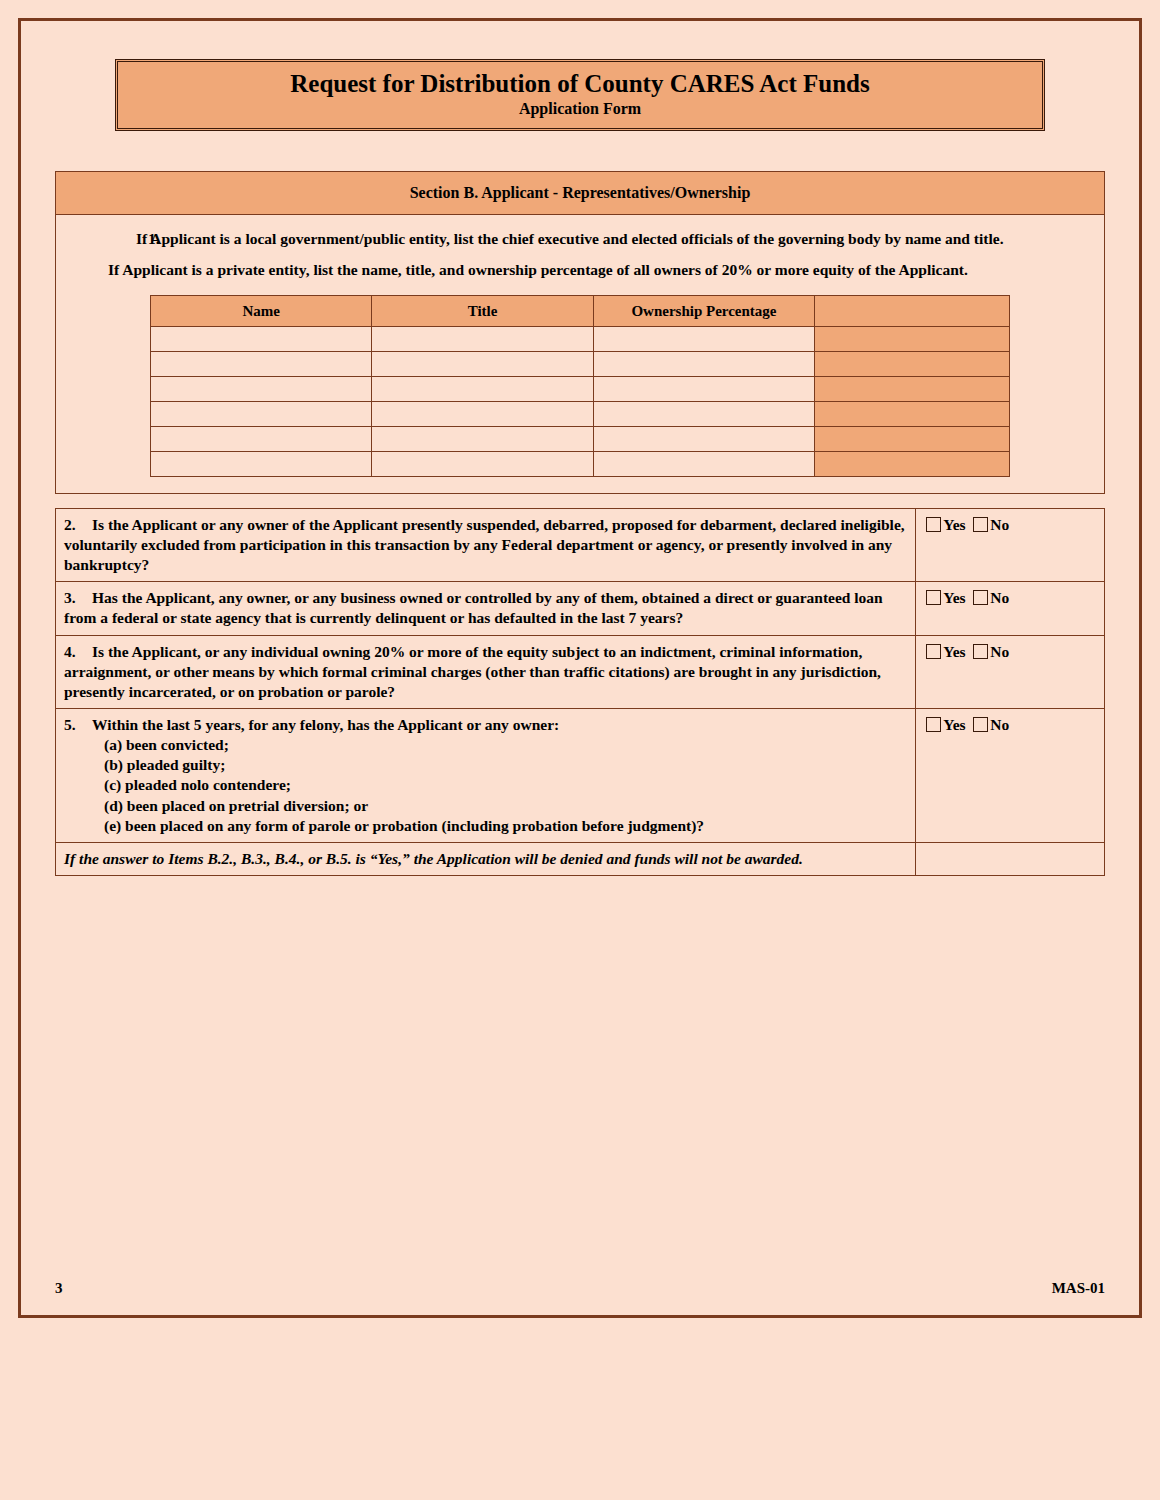Request for Distribution of County CARES Act Funds
Application Form
Section B. Applicant - Representatives/Ownership
1. If Applicant is a local government/public entity, list the chief executive and elected officials of the governing body by name and title.
If Applicant is a private entity, list the name, title, and ownership percentage of all owners of 20% or more equity of the Applicant.
| Name | Title | Ownership Percentage | |
| --- | --- | --- | --- |
| 2. Is the Applicant or any owner of the Applicant presently suspended, debarred, proposed for debarment, declared ineligible, voluntarily excluded from participation in this transaction by any Federal department or agency, or presently involved in any bankruptcy? | Yes No |
| 3. Has the Applicant, any owner, or any business owned or controlled by any of them, obtained a direct or guaranteed loan from a federal or state agency that is currently delinquent or has defaulted in the last 7 years? | Yes No |
| 4. Is the Applicant, or any individual owning 20% or more of the equity subject to an indictment, criminal information, arraignment, or other means by which formal criminal charges (other than traffic citations) are brought in any jurisdiction, presently incarcerated, or on probation or parole? | Yes No |
| 5. Within the last 5 years, for any felony, has the Applicant or any owner: (a) been convicted; (b) pleaded guilty; (c) pleaded nolo contendere; (d) been placed on pretrial diversion; or (e) been placed on any form of parole or probation (including probation before judgment)? | Yes No |
| If the answer to Items B.2., B.3., B.4., or B.5. is “Yes,” the Application will be denied and funds will not be awarded. | |
3 MAS-01